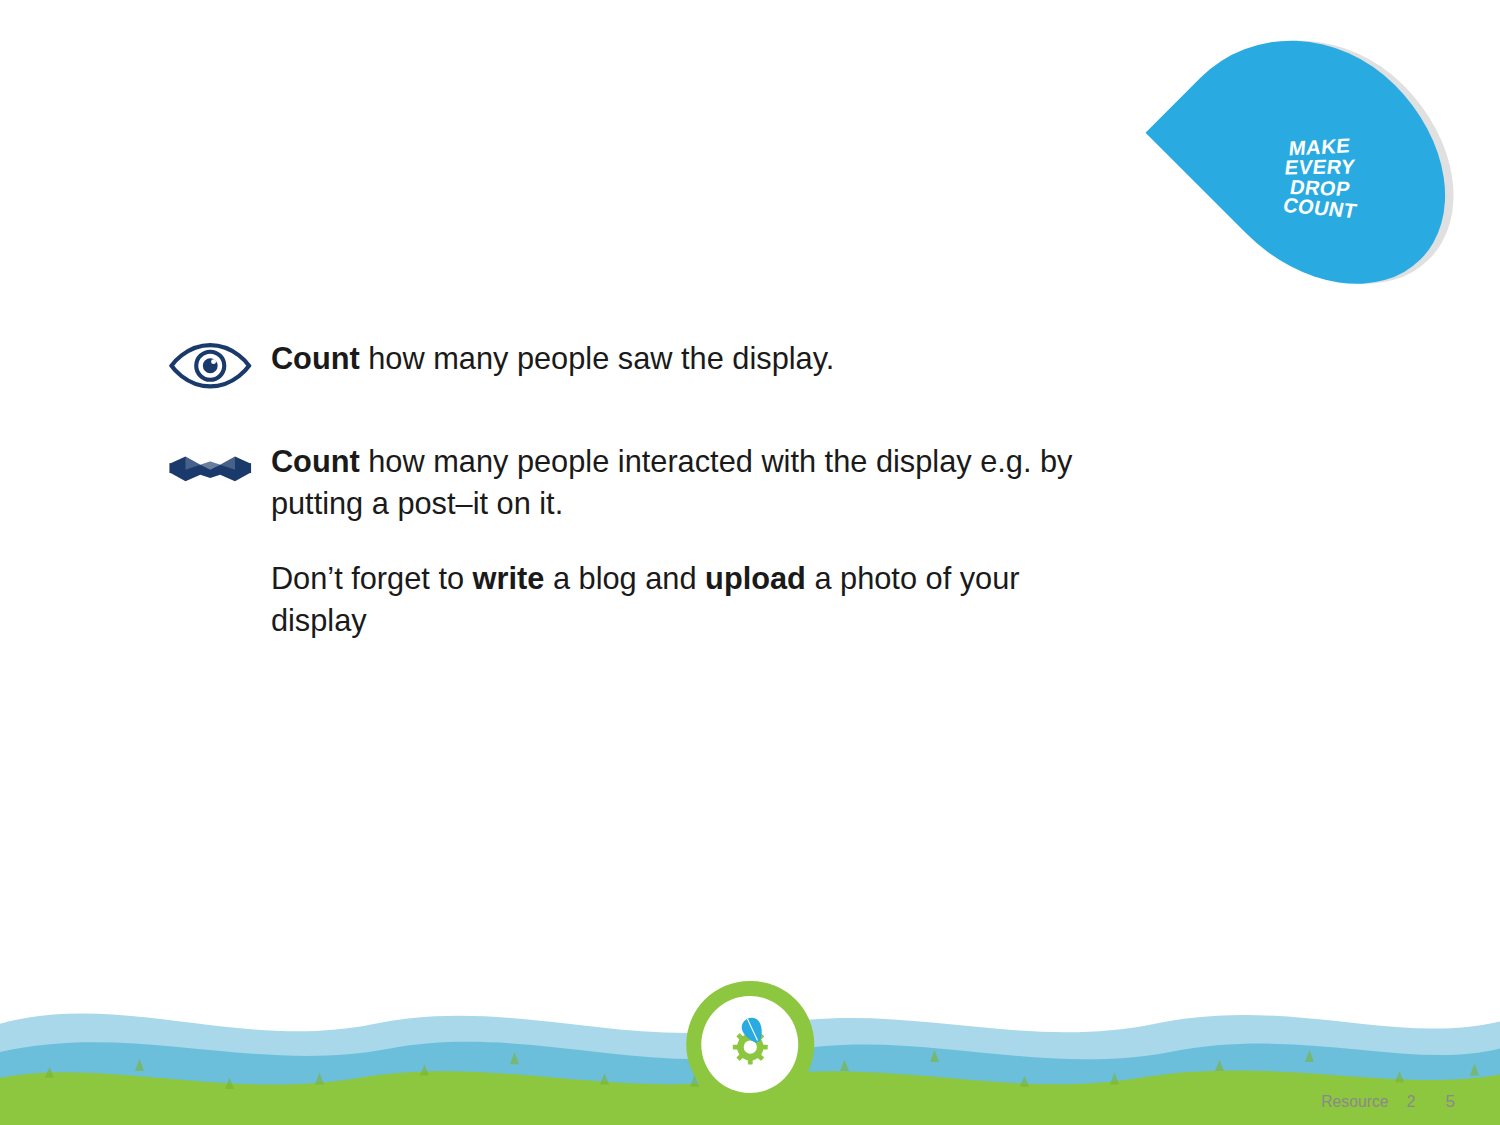Make Every Drop Count
Count how many people saw the display.
Count how many people interacted with the display e.g. by putting a post–it on it.
Don’t forget to write a blog and upload a photo of your display
Resource 2 5